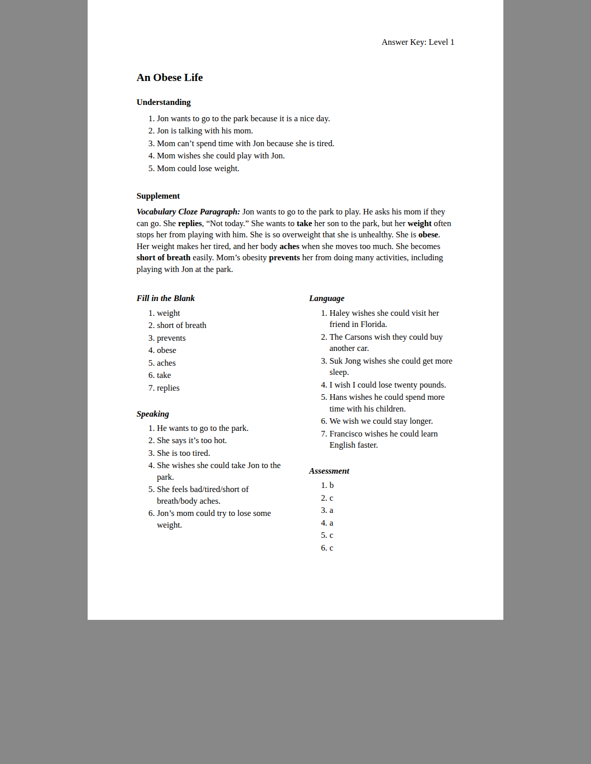Answer Key: Level 1
An Obese Life
Understanding
Jon wants to go to the park because it is a nice day.
Jon is talking with his mom.
Mom can’t spend time with Jon because she is tired.
Mom wishes she could play with Jon.
Mom could lose weight.
Supplement
Vocabulary Cloze Paragraph: Jon wants to go to the park to play. He asks his mom if they can go. She replies, “Not today.” She wants to take her son to the park, but her weight often stops her from playing with him. She is so overweight that she is unhealthy. She is obese. Her weight makes her tired, and her body aches when she moves too much. She becomes short of breath easily. Mom’s obesity prevents her from doing many activities, including playing with Jon at the park.
Fill in the Blank
weight
short of breath
prevents
obese
aches
take
replies
Speaking
He wants to go to the park.
She says it’s too hot.
She is too tired.
She wishes she could take Jon to the park.
She feels bad/tired/short of breath/body aches.
Jon’s mom could try to lose some weight.
Language
Haley wishes she could visit her friend in Florida.
The Carsons wish they could buy another car.
Suk Jong wishes she could get more sleep.
I wish I could lose twenty pounds.
Hans wishes he could spend more time with his children.
We wish we could stay longer.
Francisco wishes he could learn English faster.
Assessment
b
c
a
a
c
c